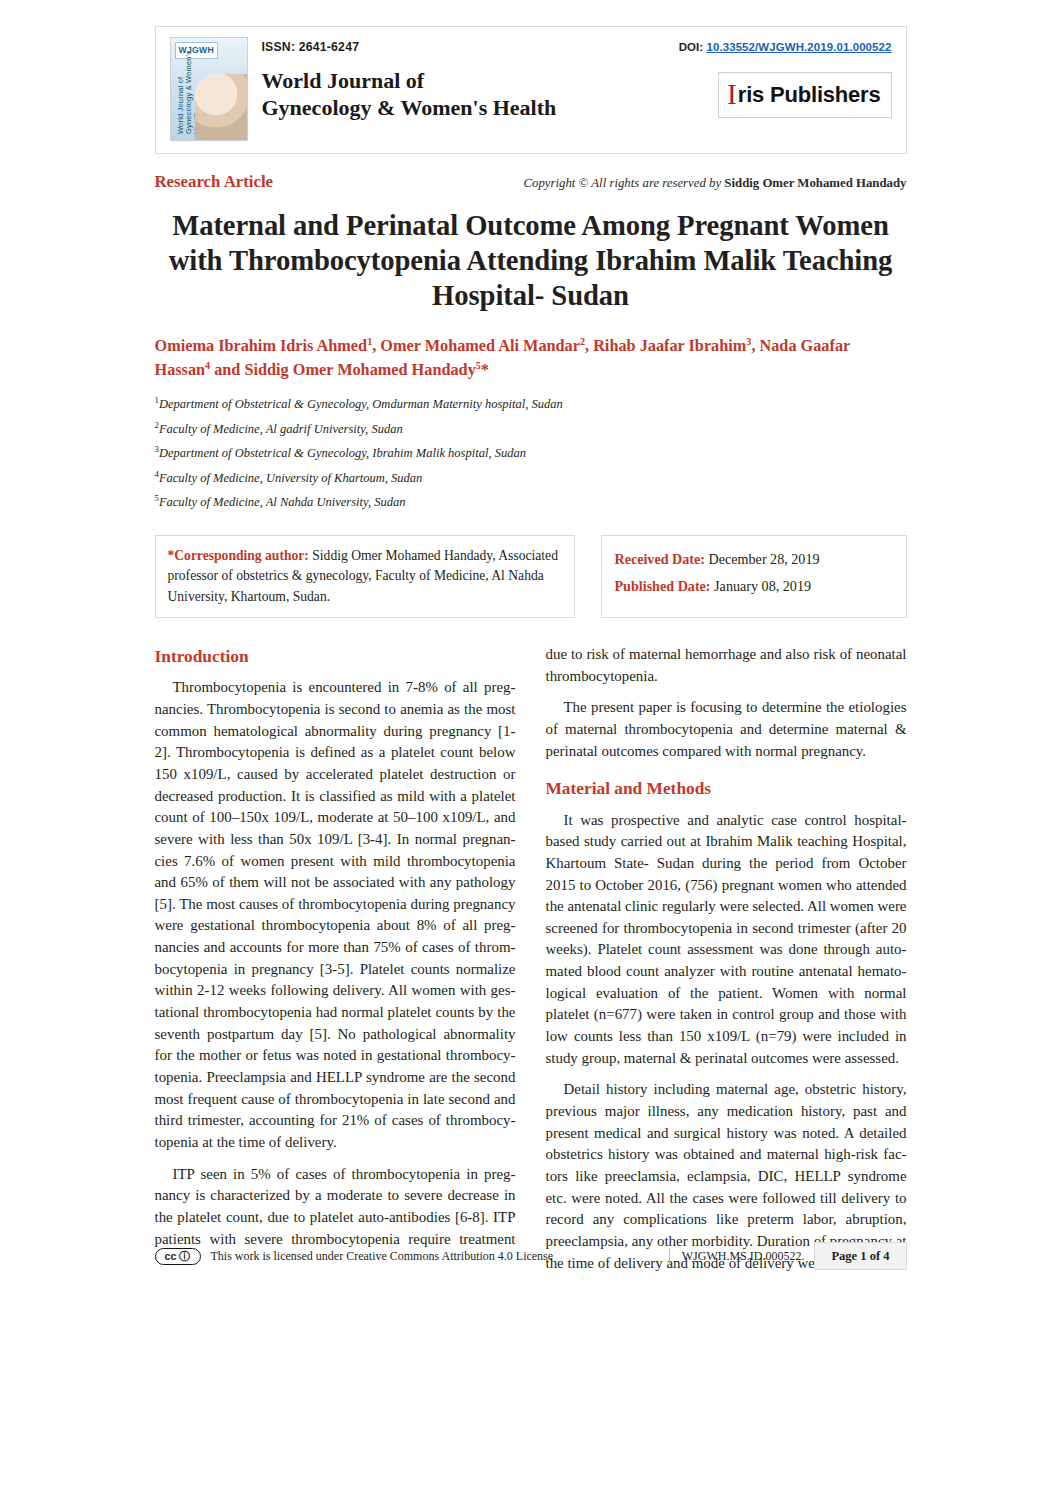WJGWH
World Journal of Gynecology & Women's Health
ISSN: 2641-6247
World Journal of
Gynecology & Women's Health
DOI: 10.33552/WJGWH.2019.01.000522
Iris Publishers
Research Article
Copyright © All rights are reserved by Siddig Omer Mohamed Handady
Maternal and Perinatal Outcome Among Pregnant Women with Thrombocytopenia Attending Ibrahim Malik Teaching Hospital- Sudan
Omiema Ibrahim Idris Ahmed1, Omer Mohamed Ali Mandar2, Rihab Jaafar Ibrahim3, Nada Gaafar Hassan4 and Siddig Omer Mohamed Handady5*
1Department of Obstetrical & Gynecology, Omdurman Maternity hospital, Sudan
2Faculty of Medicine, Al gadrif University, Sudan
3Department of Obstetrical & Gynecology, Ibrahim Malik hospital, Sudan
4Faculty of Medicine, University of Khartoum, Sudan
5Faculty of Medicine, Al Nahda University, Sudan
*Corresponding author: Siddig Omer Mohamed Handady, Associated professor of obstetrics & gynecology, Faculty of Medicine, Al Nahda University, Khartoum, Sudan.
Received Date: December 28, 2019
Published Date: January 08, 2019
Introduction
Thrombocytopenia is encountered in 7-8% of all pregnancies. Thrombocytopenia is second to anemia as the most common hematological abnormality during pregnancy [1-2]. Thrombocytopenia is defined as a platelet count below 150 x109/L, caused by accelerated platelet destruction or decreased production. It is classified as mild with a platelet count of 100–150x 109/L, moderate at 50–100 x109/L, and severe with less than 50x 109/L [3-4]. In normal pregnancies 7.6% of women present with mild thrombocytopenia and 65% of them will not be associated with any pathology [5]. The most causes of thrombocytopenia during pregnancy were gestational thrombocytopenia about 8% of all pregnancies and accounts for more than 75% of cases of thrombocytopenia in pregnancy [3-5]. Platelet counts normalize within 2-12 weeks following delivery. All women with gestational thrombocytopenia had normal platelet counts by the seventh postpartum day [5]. No pathological abnormality for the mother or fetus was noted in gestational thrombocytopenia. Preeclampsia and HELLP syndrome are the second most frequent cause of thrombocytopenia in late second and third trimester, accounting for 21% of cases of thrombocytopenia at the time of delivery.
ITP seen in 5% of cases of thrombocytopenia in pregnancy is characterized by a moderate to severe decrease in the platelet count, due to platelet auto-antibodies [6-8]. ITP patients with severe thrombocytopenia require treatment due to risk of maternal hemorrhage and also risk of neonatal thrombocytopenia.
The present paper is focusing to determine the etiologies of maternal thrombocytopenia and determine maternal & perinatal outcomes compared with normal pregnancy.
Material and Methods
It was prospective and analytic case control hospital-based study carried out at Ibrahim Malik teaching Hospital, Khartoum State- Sudan during the period from October 2015 to October 2016, (756) pregnant women who attended the antenatal clinic regularly were selected. All women were screened for thrombocytopenia in second trimester (after 20 weeks). Platelet count assessment was done through automated blood count analyzer with routine antenatal hematological evaluation of the patient. Women with normal platelet (n=677) were taken in control group and those with low counts less than 150 x109/L (n=79) were included in study group, maternal & perinatal outcomes were assessed.
Detail history including maternal age, obstetric history, previous major illness, any medication history, past and present medical and surgical history was noted. A detailed obstetrics history was obtained and maternal high-risk factors like preeclamsia, eclampsia, DIC, HELLP syndrome etc. were noted. All the cases were followed till delivery to record any complications like preterm labor, abruption, preeclampsia, any other morbidity. Duration of pregnancy at the time of delivery and mode of delivery were recorded.
ccⓘ
This work is licensed under Creative Commons Attribution 4.0 License
WJGWH.MS.ID.000522.
Page 1 of 4